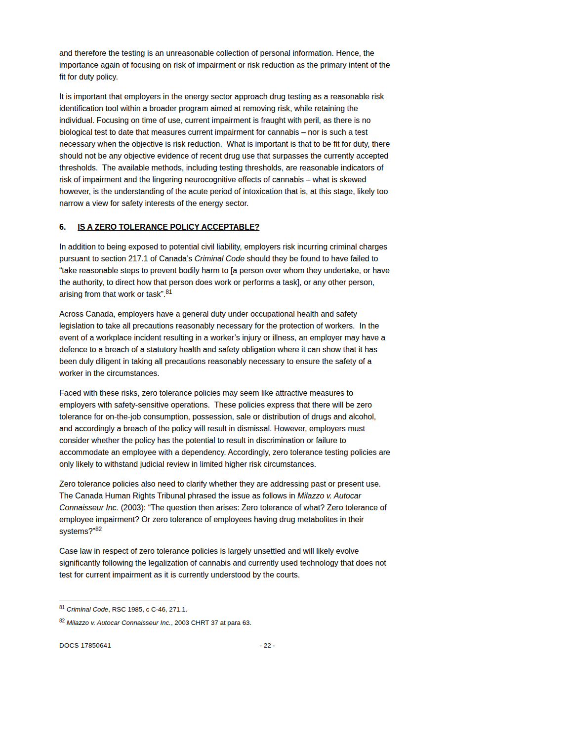and therefore the testing is an unreasonable collection of personal information. Hence, the importance again of focusing on risk of impairment or risk reduction as the primary intent of the fit for duty policy.
It is important that employers in the energy sector approach drug testing as a reasonable risk identification tool within a broader program aimed at removing risk, while retaining the individual. Focusing on time of use, current impairment is fraught with peril, as there is no biological test to date that measures current impairment for cannabis – nor is such a test necessary when the objective is risk reduction. What is important is that to be fit for duty, there should not be any objective evidence of recent drug use that surpasses the currently accepted thresholds. The available methods, including testing thresholds, are reasonable indicators of risk of impairment and the lingering neurocognitive effects of cannabis – what is skewed however, is the understanding of the acute period of intoxication that is, at this stage, likely too narrow a view for safety interests of the energy sector.
6. IS A ZERO TOLERANCE POLICY ACCEPTABLE?
In addition to being exposed to potential civil liability, employers risk incurring criminal charges pursuant to section 217.1 of Canada’s Criminal Code should they be found to have failed to “take reasonable steps to prevent bodily harm to [a person over whom they undertake, or have the authority, to direct how that person does work or performs a task], or any other person, arising from that work or task”.81
Across Canada, employers have a general duty under occupational health and safety legislation to take all precautions reasonably necessary for the protection of workers. In the event of a workplace incident resulting in a worker’s injury or illness, an employer may have a defence to a breach of a statutory health and safety obligation where it can show that it has been duly diligent in taking all precautions reasonably necessary to ensure the safety of a worker in the circumstances.
Faced with these risks, zero tolerance policies may seem like attractive measures to employers with safety-sensitive operations. These policies express that there will be zero tolerance for on-the-job consumption, possession, sale or distribution of drugs and alcohol, and accordingly a breach of the policy will result in dismissal. However, employers must consider whether the policy has the potential to result in discrimination or failure to accommodate an employee with a dependency. Accordingly, zero tolerance testing policies are only likely to withstand judicial review in limited higher risk circumstances.
Zero tolerance policies also need to clarify whether they are addressing past or present use. The Canada Human Rights Tribunal phrased the issue as follows in Milazzo v. Autocar Connaisseur Inc. (2003): “The question then arises: Zero tolerance of what? Zero tolerance of employee impairment? Or zero tolerance of employees having drug metabolites in their systems?”82
Case law in respect of zero tolerance policies is largely unsettled and will likely evolve significantly following the legalization of cannabis and currently used technology that does not test for current impairment as it is currently understood by the courts.
81 Criminal Code, RSC 1985, c C-46, 271.1.
82 Milazzo v. Autocar Connaisseur Inc., 2003 CHRT 37 at para 63.
DOCS 17850641 - 22 -